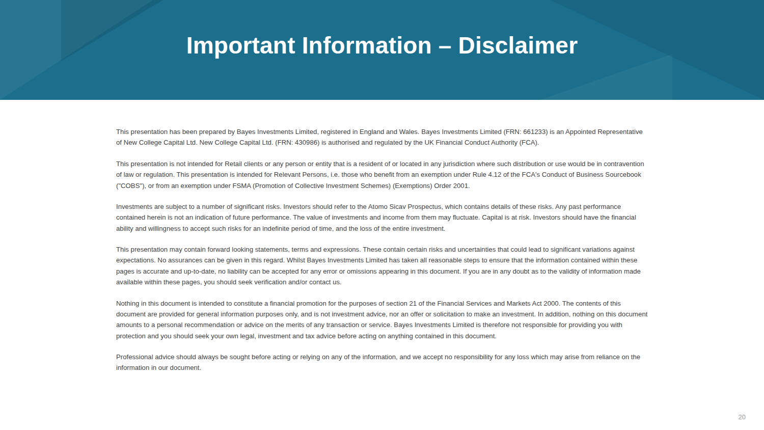Important Information – Disclaimer
This presentation has been prepared by Bayes Investments Limited, registered in England and Wales. Bayes Investments Limited (FRN: 661233) is an Appointed Representative of New College Capital Ltd. New College Capital Ltd. (FRN: 430986) is authorised and regulated by the UK Financial Conduct Authority (FCA).
This presentation is not intended for Retail clients or any person or entity that is a resident of or located in any jurisdiction where such distribution or use would be in contravention of law or regulation. This presentation is intended for Relevant Persons, i.e. those who benefit from an exemption under Rule 4.12 of the FCA's Conduct of Business Sourcebook ("COBS"), or from an exemption under FSMA (Promotion of Collective Investment Schemes) (Exemptions) Order 2001.
Investments are subject to a number of significant risks. Investors should refer to the Atomo Sicav Prospectus, which contains details of these risks. Any past performance contained herein is not an indication of future performance. The value of investments and income from them may fluctuate. Capital is at risk. Investors should have the financial ability and willingness to accept such risks for an indefinite period of time, and the loss of the entire investment.
This presentation may contain forward looking statements, terms and expressions. These contain certain risks and uncertainties that could lead to significant variations against expectations. No assurances can be given in this regard. Whilst Bayes Investments Limited has taken all reasonable steps to ensure that the information contained within these pages is accurate and up-to-date, no liability can be accepted for any error or omissions appearing in this document. If you are in any doubt as to the validity of information made available within these pages, you should seek verification and/or contact us.
Nothing in this document is intended to constitute a financial promotion for the purposes of section 21 of the Financial Services and Markets Act 2000. The contents of this document are provided for general information purposes only, and is not investment advice, nor an offer or solicitation to make an investment. In addition, nothing on this document amounts to a personal recommendation or advice on the merits of any transaction or service. Bayes Investments Limited is therefore not responsible for providing you with protection and you should seek your own legal, investment and tax advice before acting on anything contained in this document.
Professional advice should always be sought before acting or relying on any of the information, and we accept no responsibility for any loss which may arise from reliance on the information in our document.
20